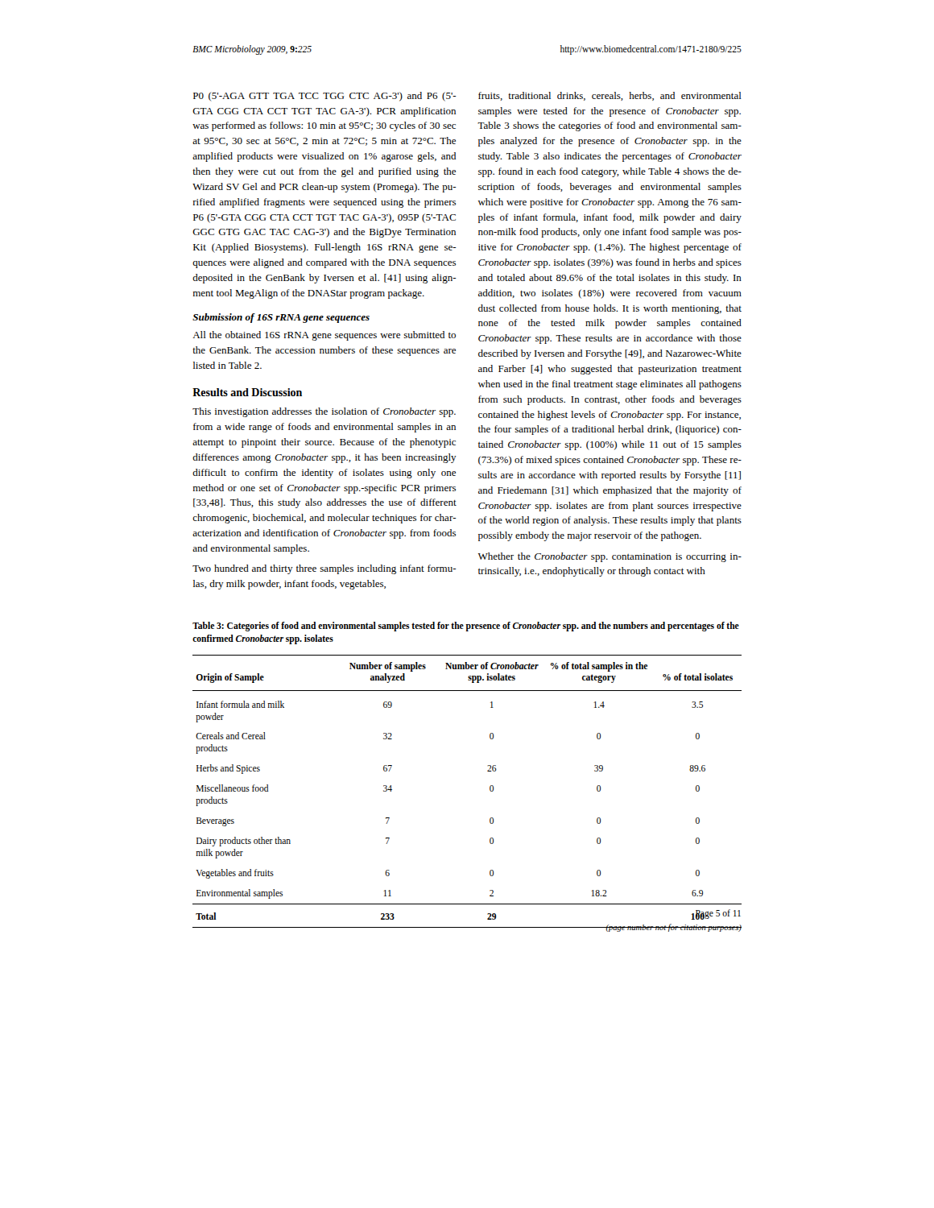BMC Microbiology 2009, 9: 225
http://www.biomedcentral.com/1471-2180/9/225
P0 (5'-AGA GTT TGA TCC TGG CTC AG-3') and P6 (5'-GTA CGG CTA CCT TGT TAC GA-3'). PCR amplification was performed as follows: 10 min at 95°C; 30 cycles of 30 sec at 95°C, 30 sec at 56°C, 2 min at 72°C; 5 min at 72°C. The amplified products were visualized on 1% agarose gels, and then they were cut out from the gel and purified using the Wizard SV Gel and PCR clean-up system (Promega). The purified amplified fragments were sequenced using the primers P6 (5'-GTA CGG CTA CCT TGT TAC GA-3'), 095P (5'-TAC GGC GTG GAC TAC CAG-3') and the BigDye Termination Kit (Applied Biosystems). Full-length 16S rRNA gene sequences were aligned and compared with the DNA sequences deposited in the GenBank by Iversen et al. [41] using alignment tool MegAlign of the DNAStar program package.
Submission of 16S rRNA gene sequences
All the obtained 16S rRNA gene sequences were submitted to the GenBank. The accession numbers of these sequences are listed in Table 2.
Results and Discussion
This investigation addresses the isolation of Cronobacter spp. from a wide range of foods and environmental samples in an attempt to pinpoint their source. Because of the phenotypic differences among Cronobacter spp., it has been increasingly difficult to confirm the identity of isolates using only one method or one set of Cronobacter spp.-specific PCR primers [33,48]. Thus, this study also addresses the use of different chromogenic, biochemical, and molecular techniques for characterization and identification of Cronobacter spp. from foods and environmental samples.
Two hundred and thirty three samples including infant formulas, dry milk powder, infant foods, vegetables,
fruits, traditional drinks, cereals, herbs, and environmental samples were tested for the presence of Cronobacter spp. Table 3 shows the categories of food and environmental samples analyzed for the presence of Cronobacter spp. in the study. Table 3 also indicates the percentages of Cronobacter spp. found in each food category, while Table 4 shows the description of foods, beverages and environmental samples which were positive for Cronobacter spp. Among the 76 samples of infant formula, infant food, milk powder and dairy non-milk food products, only one infant food sample was positive for Cronobacter spp. (1.4%). The highest percentage of Cronobacter spp. isolates (39%) was found in herbs and spices and totaled about 89.6% of the total isolates in this study. In addition, two isolates (18%) were recovered from vacuum dust collected from house holds. It is worth mentioning, that none of the tested milk powder samples contained Cronobacter spp. These results are in accordance with those described by Iversen and Forsythe [49], and Nazarowec-White and Farber [4] who suggested that pasteurization treatment when used in the final treatment stage eliminates all pathogens from such products. In contrast, other foods and beverages contained the highest levels of Cronobacter spp. For instance, the four samples of a traditional herbal drink, (liquorice) contained Cronobacter spp. (100%) while 11 out of 15 samples (73.3%) of mixed spices contained Cronobacter spp. These results are in accordance with reported results by Forsythe [11] and Friedemann [31] which emphasized that the majority of Cronobacter spp. isolates are from plant sources irrespective of the world region of analysis. These results imply that plants possibly embody the major reservoir of the pathogen.
Whether the Cronobacter spp. contamination is occurring intrinsically, i.e., endophytically or through contact with
Table 3: Categories of food and environmental samples tested for the presence of Cronobacter spp. and the numbers and percentages of the confirmed Cronobacter spp. isolates
| Origin of Sample | Number of samples analyzed | Number of Cronobacter spp. isolates | % of total samples in the category | % of total isolates |
| --- | --- | --- | --- | --- |
| Infant formula and milk powder | 69 | 1 | 1.4 | 3.5 |
| Cereals and Cereal products | 32 | 0 | 0 | 0 |
| Herbs and Spices | 67 | 26 | 39 | 89.6 |
| Miscellaneous food products | 34 | 0 | 0 | 0 |
| Beverages | 7 | 0 | 0 | 0 |
| Dairy products other than milk powder | 7 | 0 | 0 | 0 |
| Vegetables and fruits | 6 | 0 | 0 | 0 |
| Environmental samples | 11 | 2 | 18.2 | 6.9 |
| Total | 233 | 29 | | 100 |
Page 5 of 11
(page number not for citation purposes)